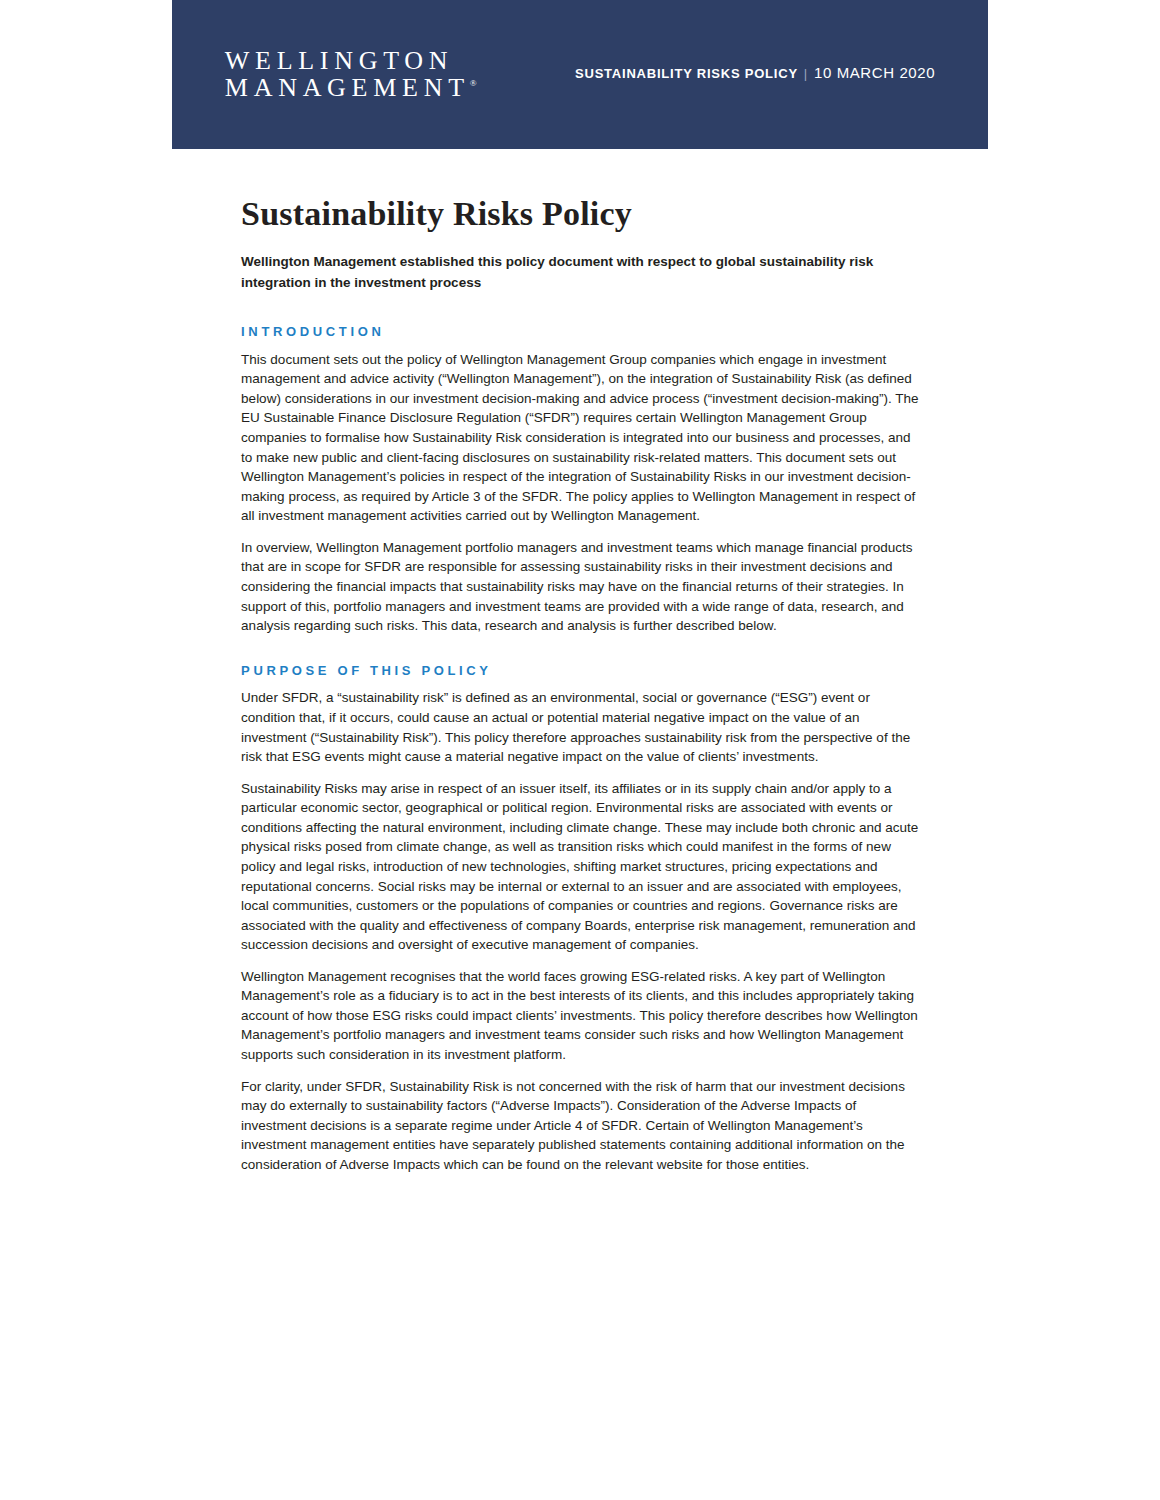WELLINGTON
MANAGEMENT®
SUSTAINABILITY RISKS POLICY|10 MARCH 2020
Sustainability Risks Policy
Wellington Management established this policy document with respect to global sustainability risk integration in the investment process
Introduction
This document sets out the policy of Wellington Management Group companies which engage in investment management and advice activity (“Wellington Management”), on the integration of Sustainability Risk (as defined below) considerations in our investment decision-making and advice process (“investment decision-making”). The EU Sustainable Finance Disclosure Regulation (“SFDR”) requires certain Wellington Management Group companies to formalise how Sustainability Risk consideration is integrated into our business and processes, and to make new public and client-facing disclosures on sustainability risk-related matters. This document sets out Wellington Management’s policies in respect of the integration of Sustainability Risks in our investment decision-making process, as required by Article 3 of the SFDR. The policy applies to Wellington Management in respect of all investment management activities carried out by Wellington Management.
In overview, Wellington Management portfolio managers and investment teams which manage financial products that are in scope for SFDR are responsible for assessing sustainability risks in their investment decisions and considering the financial impacts that sustainability risks may have on the financial returns of their strategies. In support of this, portfolio managers and investment teams are provided with a wide range of data, research, and analysis regarding such risks. This data, research and analysis is further described below.
Purpose of this policy
Under SFDR, a “sustainability risk” is defined as an environmental, social or governance (“ESG”) event or condition that, if it occurs, could cause an actual or potential material negative impact on the value of an investment (“Sustainability Risk”). This policy therefore approaches sustainability risk from the perspective of the risk that ESG events might cause a material negative impact on the value of clients’ investments.
Sustainability Risks may arise in respect of an issuer itself, its affiliates or in its supply chain and/or apply to a particular economic sector, geographical or political region. Environmental risks are associated with events or conditions affecting the natural environment, including climate change. These may include both chronic and acute physical risks posed from climate change, as well as transition risks which could manifest in the forms of new policy and legal risks, introduction of new technologies, shifting market structures, pricing expectations and reputational concerns. Social risks may be internal or external to an issuer and are associated with employees, local communities, customers or the populations of companies or countries and regions. Governance risks are associated with the quality and effectiveness of company Boards, enterprise risk management, remuneration and succession decisions and oversight of executive management of companies.
Wellington Management recognises that the world faces growing ESG-related risks. A key part of Wellington Management’s role as a fiduciary is to act in the best interests of its clients, and this includes appropriately taking account of how those ESG risks could impact clients’ investments. This policy therefore describes how Wellington Management’s portfolio managers and investment teams consider such risks and how Wellington Management supports such consideration in its investment platform.
For clarity, under SFDR, Sustainability Risk is not concerned with the risk of harm that our investment decisions may do externally to sustainability factors (“Adverse Impacts”). Consideration of the Adverse Impacts of investment decisions is a separate regime under Article 4 of SFDR. Certain of Wellington Management’s investment management entities have separately published statements containing additional information on the consideration of Adverse Impacts which can be found on the relevant website for those entities.